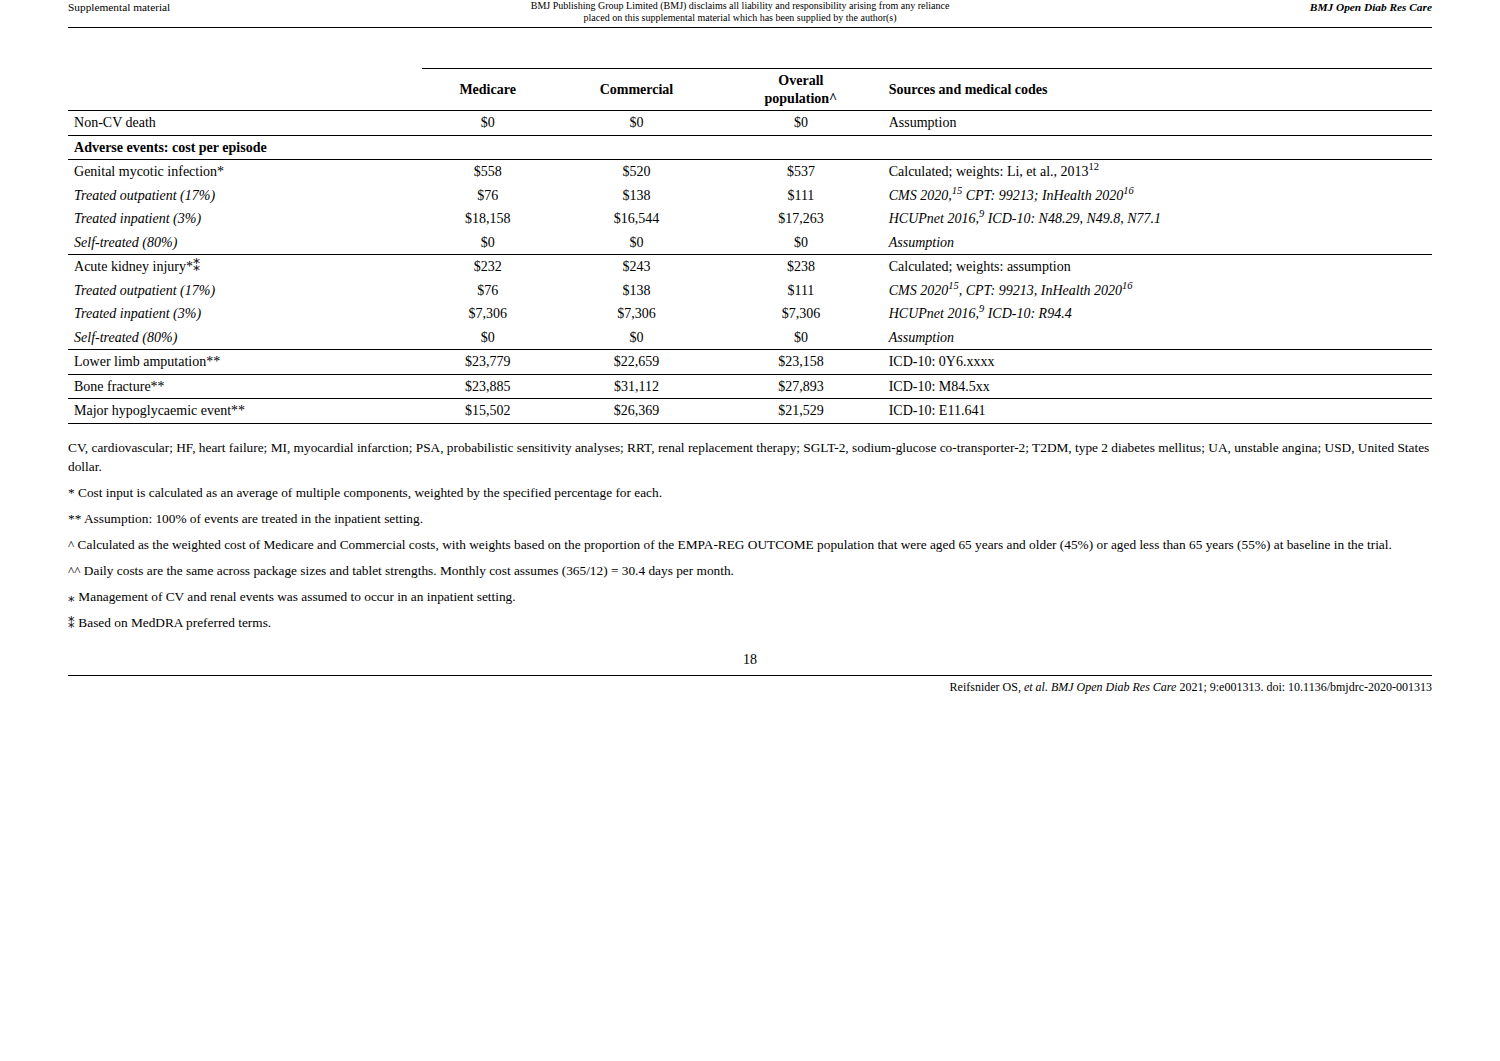Supplemental material
BMJ Publishing Group Limited (BMJ) disclaims all liability and responsibility arising from any reliance
placed on this supplemental material which has been supplied by the author(s)
BMJ Open Diab Res Care
| | Medicare | Commercial | Overall population^ | Sources and medical codes |
| --- | --- | --- | --- | --- |
| Non-CV death | $0 | $0 | $0 | Assumption |
| Adverse events: cost per episode |
| Genital mycotic infection* | $558 | $520 | $537 | Calculated; weights: Li, et al., 2013 12 |
| Treated outpatient (17%) | $76 | $138 | $111 | CMS 2020, 15 CPT: 99213; InHealth 2020 16 |
| Treated inpatient (3%) | $18,158 | $16,544 | $17,263 | HCUPnet 2016, 9 ICD-10: N48.29, N49.8, N77.1 |
| Self-treated (80%) | $0 | $0 | $0 | Assumption |
| Acute kidney injury*⁑ | $232 | $243 | $238 | Calculated; weights: assumption |
| Treated outpatient (17%) | $76 | $138 | $111 | CMS 2020 15 , CPT: 99213, InHealth 2020 16 |
| Treated inpatient (3%) | $7,306 | $7,306 | $7,306 | HCUPnet 2016, 9 ICD-10: R94.4 |
| Self-treated (80%) | $0 | $0 | $0 | Assumption |
| Lower limb amputation** | $23,779 | $22,659 | $23,158 | ICD-10: 0Y6.xxxx |
| Bone fracture** | $23,885 | $31,112 | $27,893 | ICD-10: M84.5xx |
| Major hypoglycaemic event** | $15,502 | $26,369 | $21,529 | ICD-10: E11.641 |
CV, cardiovascular; HF, heart failure; MI, myocardial infarction; PSA, probabilistic sensitivity analyses; RRT, renal replacement therapy; SGLT-2, sodium-glucose co-transporter-2; T2DM, type 2 diabetes mellitus; UA, unstable angina; USD, United States dollar.
* Cost input is calculated as an average of multiple components, weighted by the specified percentage for each.
** Assumption: 100% of events are treated in the inpatient setting.
^ Calculated as the weighted cost of Medicare and Commercial costs, with weights based on the proportion of the EMPA-REG OUTCOME population that were aged 65 years and older (45%) or aged less than 65 years (55%) at baseline in the trial.
^^ Daily costs are the same across package sizes and tablet strengths. Monthly cost assumes (365/12) = 30.4 days per month.
⁎ Management of CV and renal events was assumed to occur in an inpatient setting.
⁑ Based on MedDRA preferred terms.
18
Reifsnider OS, et al. BMJ Open Diab Res Care 2021; 9:e001313. doi: 10.1136/bmjdrc-2020-001313